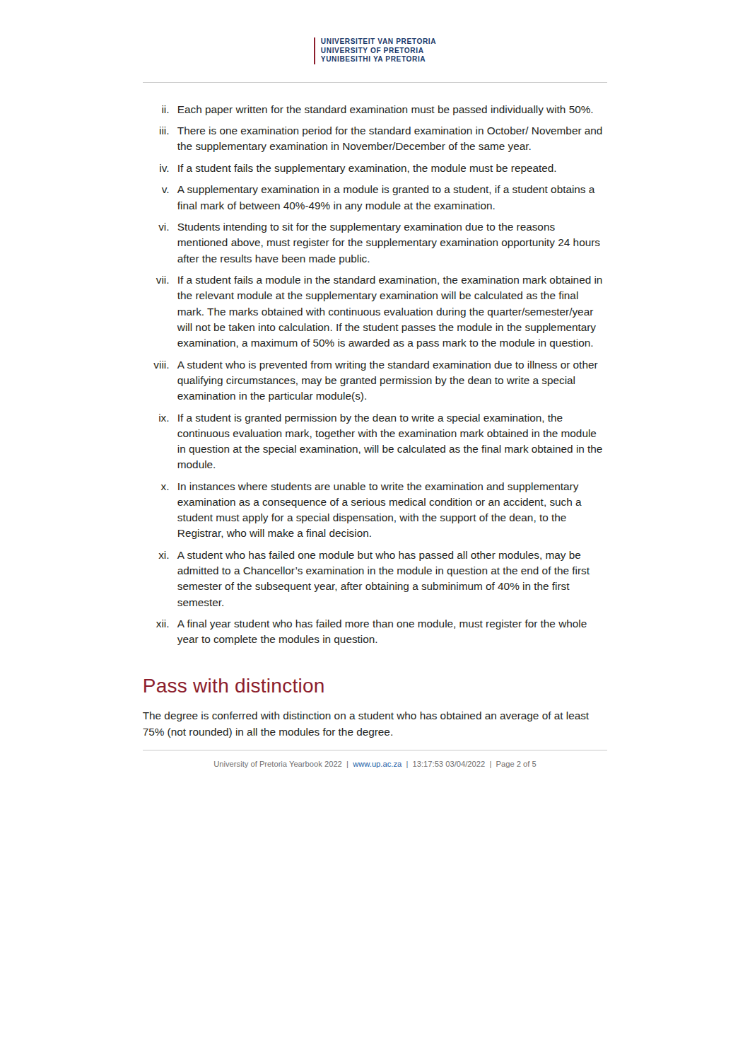UNIVERSITEIT VAN PRETORIA UNIVERSITY OF PRETORIA YUNIBESITHI YA PRETORIA
ii. Each paper written for the standard examination must be passed individually with 50%.
iii. There is one examination period for the standard examination in October/ November and the supplementary examination in November/December of the same year.
iv. If a student fails the supplementary examination, the module must be repeated.
v. A supplementary examination in a module is granted to a student, if a student obtains a final mark of between 40%-49% in any module at the examination.
vi. Students intending to sit for the supplementary examination due to the reasons mentioned above, must register for the supplementary examination opportunity 24 hours after the results have been made public.
vii. If a student fails a module in the standard examination, the examination mark obtained in the relevant module at the supplementary examination will be calculated as the final mark. The marks obtained with continuous evaluation during the quarter/semester/year will not be taken into calculation. If the student passes the module in the supplementary examination, a maximum of 50% is awarded as a pass mark to the module in question.
viii. A student who is prevented from writing the standard examination due to illness or other qualifying circumstances, may be granted permission by the dean to write a special examination in the particular module(s).
ix. If a student is granted permission by the dean to write a special examination, the continuous evaluation mark, together with the examination mark obtained in the module in question at the special examination, will be calculated as the final mark obtained in the module.
x. In instances where students are unable to write the examination and supplementary examination as a consequence of a serious medical condition or an accident, such a student must apply for a special dispensation, with the support of the dean, to the Registrar, who will make a final decision.
xi. A student who has failed one module but who has passed all other modules, may be admitted to a Chancellor’s examination in the module in question at the end of the first semester of the subsequent year, after obtaining a subminimum of 40% in the first semester.
xii. A final year student who has failed more than one module, must register for the whole year to complete the modules in question.
Pass with distinction
The degree is conferred with distinction on a student who has obtained an average of at least 75% (not rounded) in all the modules for the degree.
University of Pretoria Yearbook 2022 | www.up.ac.za | 13:17:53 03/04/2022 | Page 2 of 5